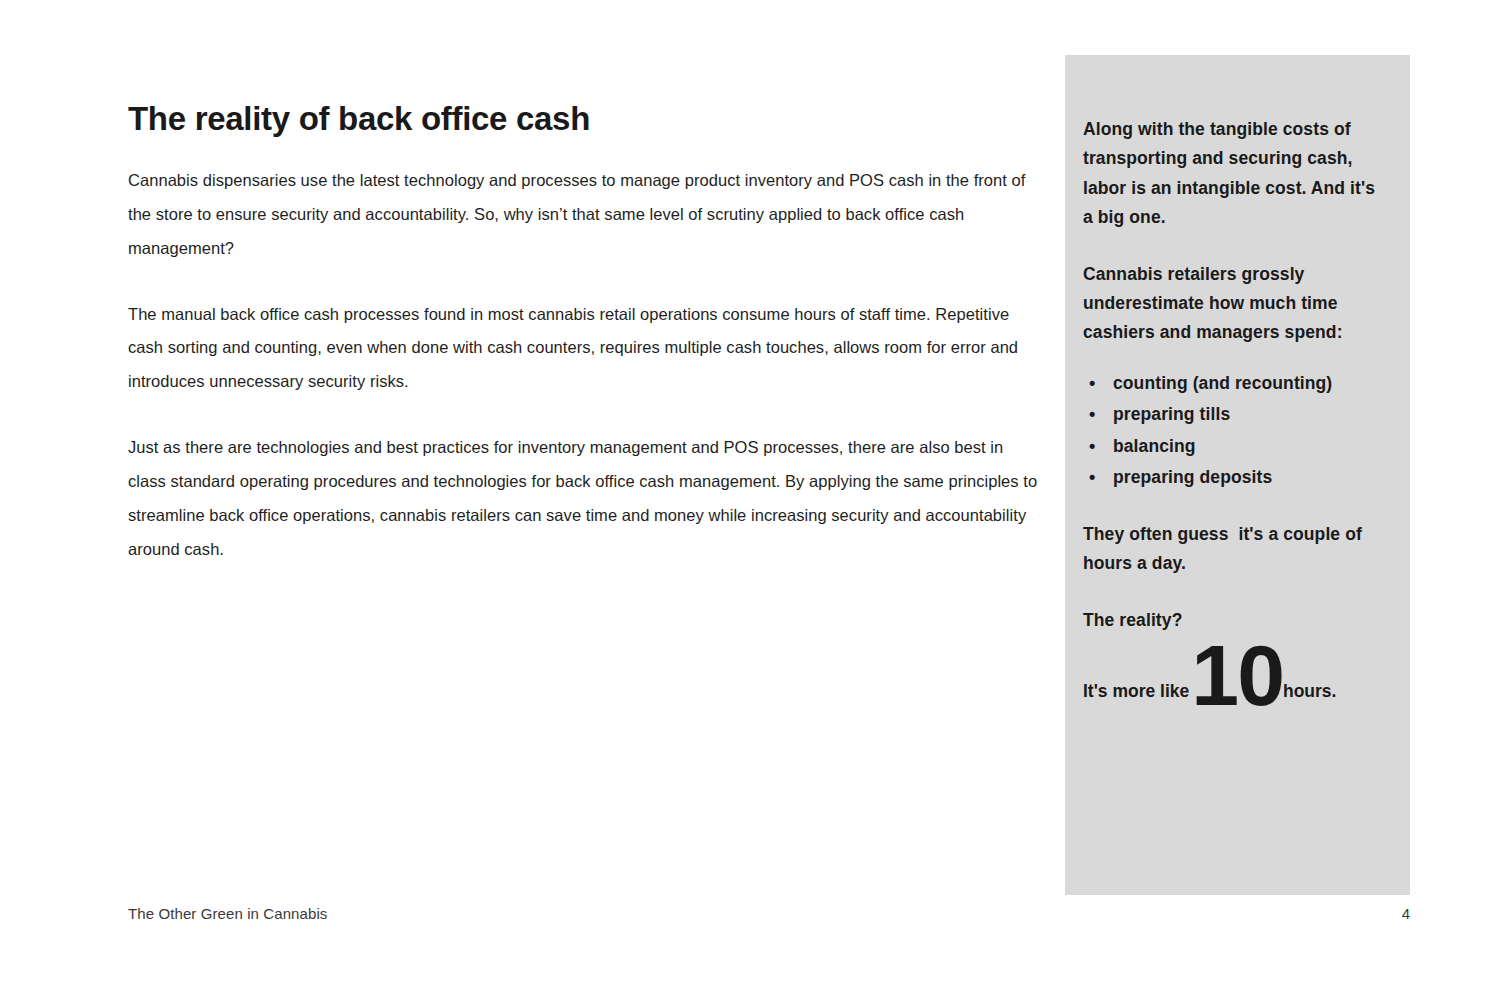Along with the tangible costs of transporting and securing cash, labor is an intangible cost. And it's a big one.
Cannabis retailers grossly underestimate how much time cashiers and managers spend:
counting (and recounting)
preparing tills
balancing
preparing deposits
They often guess it's a couple of hours a day.
The reality?
It's more like 10 hours.
The reality of back office cash
Cannabis dispensaries use the latest technology and processes to manage product inventory and POS cash in the front of the store to ensure security and accountability. So, why isn’t that same level of scrutiny applied to back office cash management?
The manual back office cash processes found in most cannabis retail operations consume hours of staff time. Repetitive cash sorting and counting, even when done with cash counters, requires multiple cash touches, allows room for error and introduces unnecessary security risks.
Just as there are technologies and best practices for inventory management and POS processes, there are also best in class standard operating procedures and technologies for back office cash management. By applying the same principles to streamline back office operations, cannabis retailers can save time and money while increasing security and accountability around cash.
The Other Green in Cannabis
4